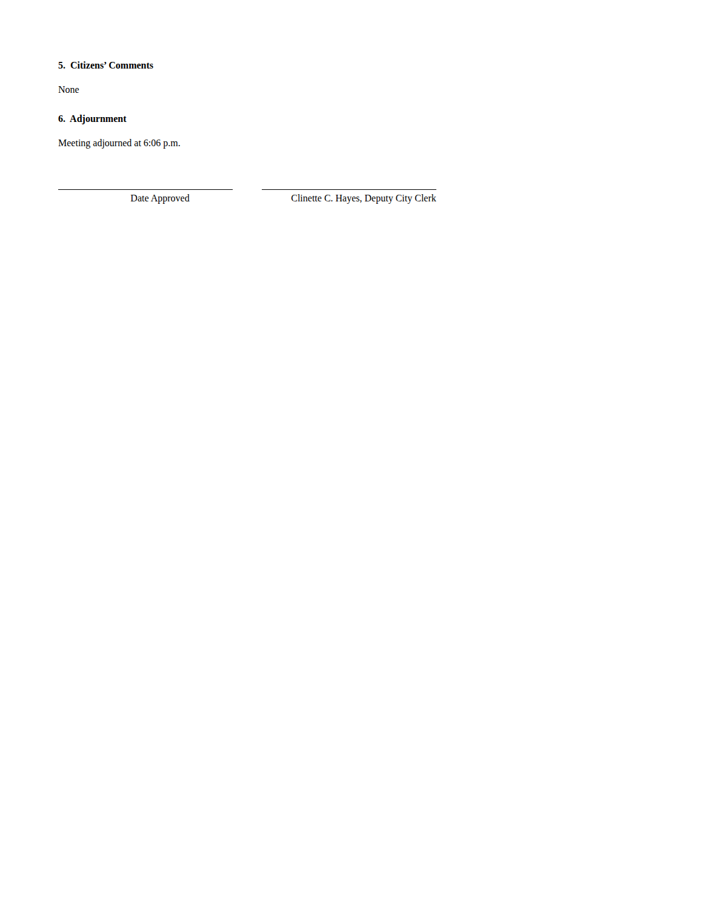5. Citizens’ Comments
None
6. Adjournment
Meeting adjourned at 6:06 p.m.
| Date Approved | Clinette C. Hayes, Deputy City Clerk |